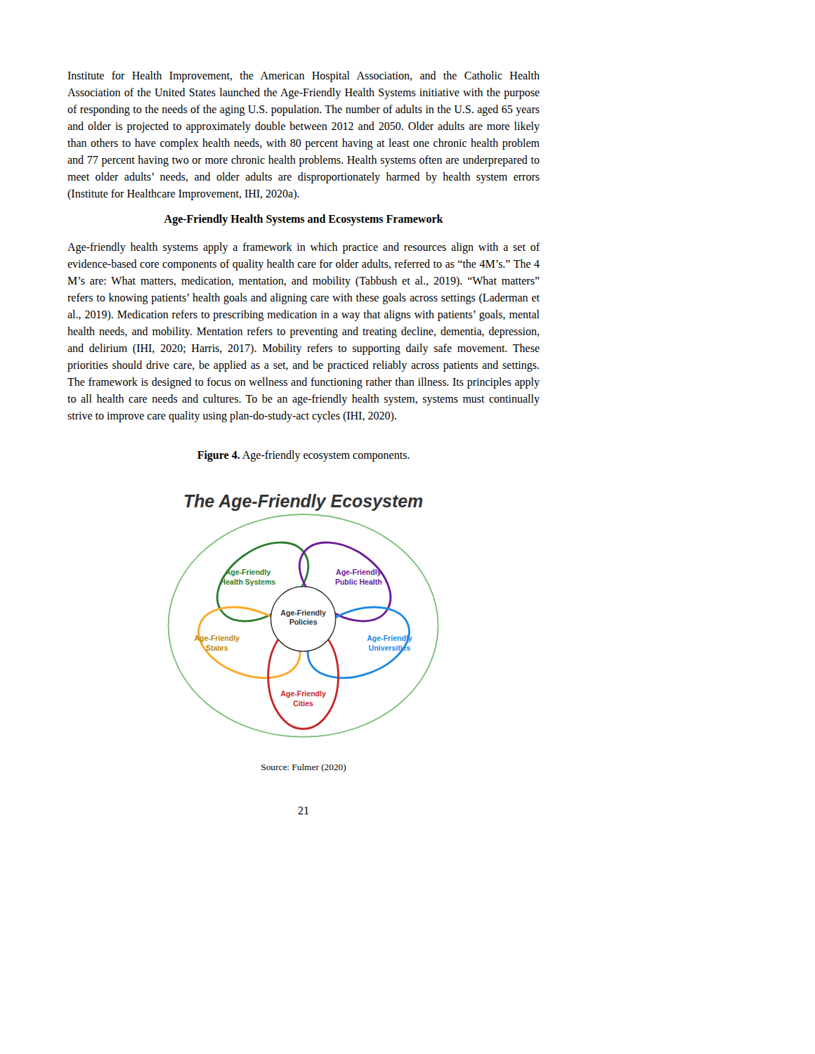Institute for Health Improvement, the American Hospital Association, and the Catholic Health Association of the United States launched the Age-Friendly Health Systems initiative with the purpose of responding to the needs of the aging U.S. population. The number of adults in the U.S. aged 65 years and older is projected to approximately double between 2012 and 2050. Older adults are more likely than others to have complex health needs, with 80 percent having at least one chronic health problem and 77 percent having two or more chronic health problems. Health systems often are underprepared to meet older adults’ needs, and older adults are disproportionately harmed by health system errors (Institute for Healthcare Improvement, IHI, 2020a).
Age-Friendly Health Systems and Ecosystems Framework
Age-friendly health systems apply a framework in which practice and resources align with a set of evidence-based core components of quality health care for older adults, referred to as “the 4M’s.” The 4 M’s are: What matters, medication, mentation, and mobility (Tabbush et al., 2019). “What matters” refers to knowing patients’ health goals and aligning care with these goals across settings (Laderman et al., 2019). Medication refers to prescribing medication in a way that aligns with patients’ goals, mental health needs, and mobility. Mentation refers to preventing and treating decline, dementia, depression, and delirium (IHI, 2020; Harris, 2017). Mobility refers to supporting daily safe movement. These priorities should drive care, be applied as a set, and be practiced reliably across patients and settings. The framework is designed to focus on wellness and functioning rather than illness. Its principles apply to all health care needs and cultures. To be an age-friendly health system, systems must continually strive to improve care quality using plan-do-study-act cycles (IHI, 2020).
Figure 4. Age-friendly ecosystem components.
The Age-Friendly Ecosystem Age-Friendly Policies Age-Friendly Health Systems Age-Friendly Public Health Age-Friendly States Age-Friendly Universities Age-Friendly Cities
Source: Fulmer (2020)
21